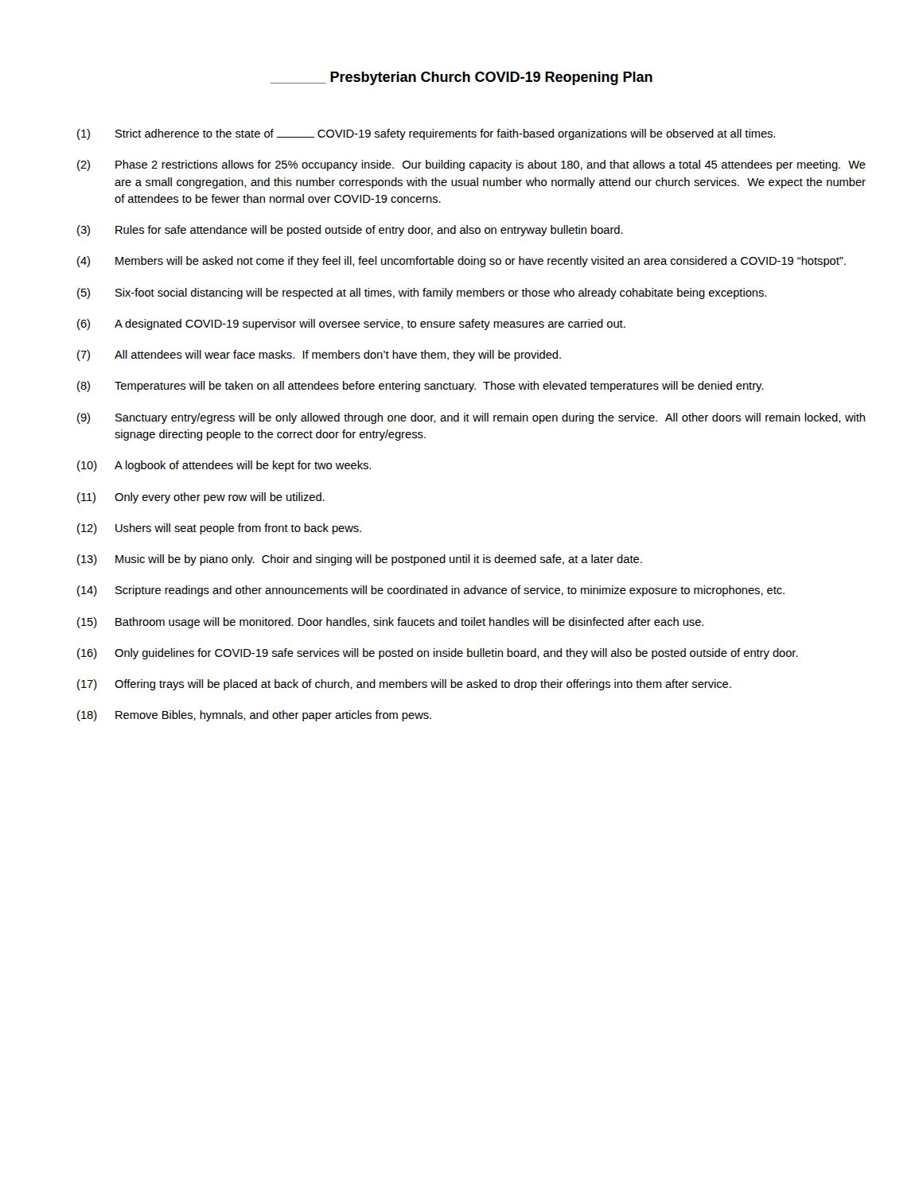_______ Presbyterian Church COVID-19 Reopening Plan
(1) Strict adherence to the state of COVID-19 safety requirements for faith-based organizations will be observed at all times.
(2) Phase 2 restrictions allows for 25% occupancy inside. Our building capacity is about 180, and that allows a total 45 attendees per meeting. We are a small congregation, and this number corresponds with the usual number who normally attend our church services. We expect the number of attendees to be fewer than normal over COVID-19 concerns.
(3) Rules for safe attendance will be posted outside of entry door, and also on entryway bulletin board.
(4) Members will be asked not come if they feel ill, feel uncomfortable doing so or have recently visited an area considered a COVID-19 “hotspot”.
(5) Six-foot social distancing will be respected at all times, with family members or those who already cohabitate being exceptions.
(6) A designated COVID-19 supervisor will oversee service, to ensure safety measures are carried out.
(7) All attendees will wear face masks. If members don’t have them, they will be provided.
(8) Temperatures will be taken on all attendees before entering sanctuary. Those with elevated temperatures will be denied entry.
(9) Sanctuary entry/egress will be only allowed through one door, and it will remain open during the service. All other doors will remain locked, with signage directing people to the correct door for entry/egress.
(10) A logbook of attendees will be kept for two weeks.
(11) Only every other pew row will be utilized.
(12) Ushers will seat people from front to back pews.
(13) Music will be by piano only. Choir and singing will be postponed until it is deemed safe, at a later date.
(14) Scripture readings and other announcements will be coordinated in advance of service, to minimize exposure to microphones, etc.
(15) Bathroom usage will be monitored. Door handles, sink faucets and toilet handles will be disinfected after each use.
(16) Only guidelines for COVID-19 safe services will be posted on inside bulletin board, and they will also be posted outside of entry door.
(17) Offering trays will be placed at back of church, and members will be asked to drop their offerings into them after service.
(18) Remove Bibles, hymnals, and other paper articles from pews.